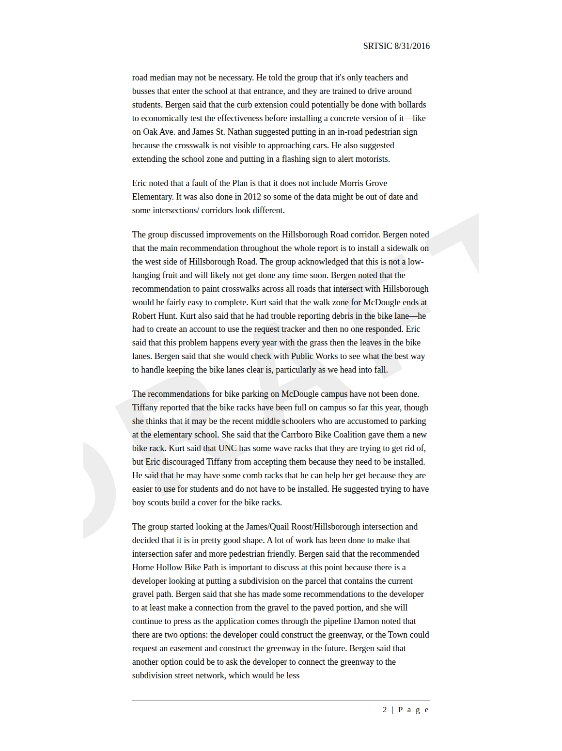DRAFT
SRTSIC 8/31/2016
road median may not be necessary. He told the group that it's only teachers and busses that enter the school at that entrance, and they are trained to drive around students. Bergen said that the curb extension could potentially be done with bollards to economically test the effectiveness before installing a concrete version of it—like on Oak Ave. and James St. Nathan suggested putting in an in-road pedestrian sign because the crosswalk is not visible to approaching cars. He also suggested extending the school zone and putting in a flashing sign to alert motorists.
Eric noted that a fault of the Plan is that it does not include Morris Grove Elementary. It was also done in 2012 so some of the data might be out of date and some intersections/ corridors look different.
The group discussed improvements on the Hillsborough Road corridor. Bergen noted that the main recommendation throughout the whole report is to install a sidewalk on the west side of Hillsborough Road. The group acknowledged that this is not a low-hanging fruit and will likely not get done any time soon. Bergen noted that the recommendation to paint crosswalks across all roads that intersect with Hillsborough would be fairly easy to complete. Kurt said that the walk zone for McDougle ends at Robert Hunt. Kurt also said that he had trouble reporting debris in the bike lane—he had to create an account to use the request tracker and then no one responded. Eric said that this problem happens every year with the grass then the leaves in the bike lanes. Bergen said that she would check with Public Works to see what the best way to handle keeping the bike lanes clear is, particularly as we head into fall.
The recommendations for bike parking on McDougle campus have not been done. Tiffany reported that the bike racks have been full on campus so far this year, though she thinks that it may be the recent middle schoolers who are accustomed to parking at the elementary school. She said that the Carrboro Bike Coalition gave them a new bike rack. Kurt said that UNC has some wave racks that they are trying to get rid of, but Eric discouraged Tiffany from accepting them because they need to be installed. He said that he may have some comb racks that he can help her get because they are easier to use for students and do not have to be installed. He suggested trying to have boy scouts build a cover for the bike racks.
The group started looking at the James/Quail Roost/Hillsborough intersection and decided that it is in pretty good shape. A lot of work has been done to make that intersection safer and more pedestrian friendly. Bergen said that the recommended Horne Hollow Bike Path is important to discuss at this point because there is a developer looking at putting a subdivision on the parcel that contains the current gravel path. Bergen said that she has made some recommendations to the developer to at least make a connection from the gravel to the paved portion, and she will continue to press as the application comes through the pipeline Damon noted that there are two options: the developer could construct the greenway, or the Town could request an easement and construct the greenway in the future. Bergen said that another option could be to ask the developer to connect the greenway to the subdivision street network, which would be less
2 | P a g e